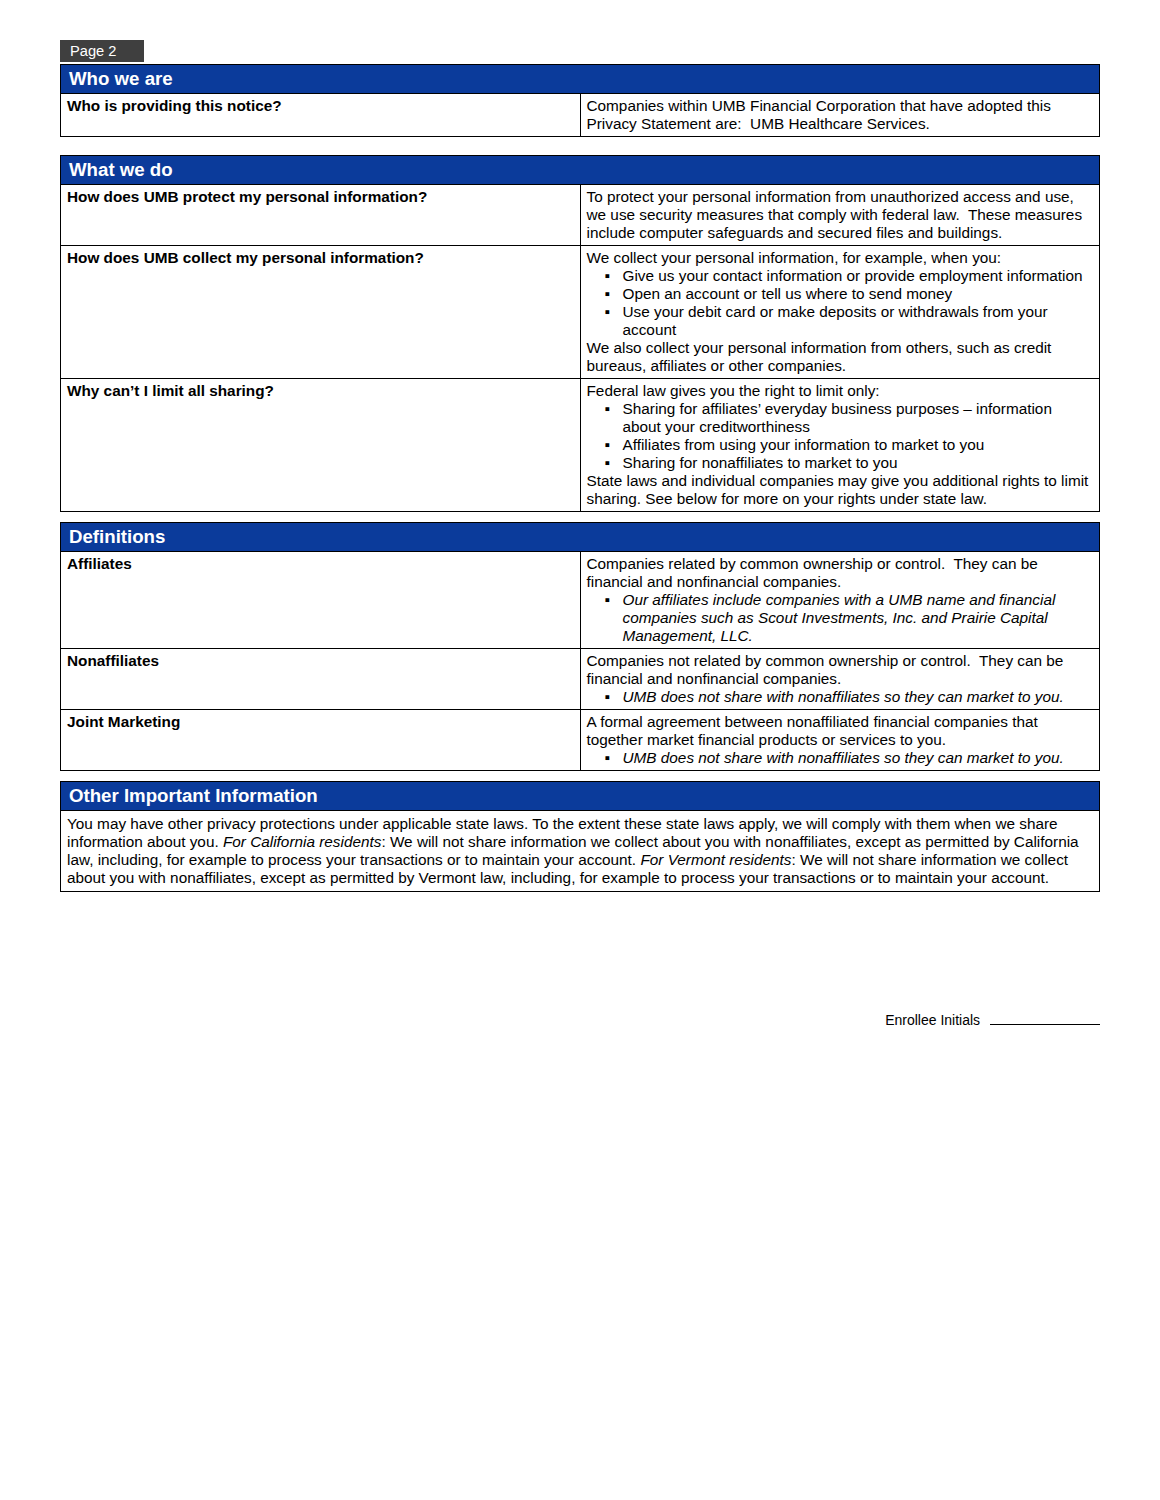Page 2
| Who we are |
| Who is providing this notice? | Companies within UMB Financial Corporation that have adopted this Privacy Statement are: UMB Healthcare Services. |
| What we do |
| How does UMB protect my personal information? | To protect your personal information from unauthorized access and use, we use security measures that comply with federal law. These measures include computer safeguards and secured files and buildings. |
| How does UMB collect my personal information? | We collect your personal information, for example, when you: Give us your contact information or provide employment information Open an account or tell us where to send money Use your debit card or make deposits or withdrawals from your account We also collect your personal information from others, such as credit bureaus, affiliates or other companies. |
| Why can’t I limit all sharing? | Federal law gives you the right to limit only: Sharing for affiliates’ everyday business purposes – information about your creditworthiness Affiliates from using your information to market to you Sharing for nonaffiliates to market to you State laws and individual companies may give you additional rights to limit sharing. See below for more on your rights under state law. |
| Definitions |
| Affiliates | Companies related by common ownership or control. They can be financial and nonfinancial companies. Our affiliates include companies with a UMB name and financial companies such as Scout Investments, Inc. and Prairie Capital Management, LLC. |
| Nonaffiliates | Companies not related by common ownership or control. They can be financial and nonfinancial companies. UMB does not share with nonaffiliates so they can market to you. |
| Joint Marketing | A formal agreement between nonaffiliated financial companies that together market financial products or services to you. UMB does not share with nonaffiliates so they can market to you. |
Other Important Information
You may have other privacy protections under applicable state laws. To the extent these state laws apply, we will comply with them when we share information about you. For California residents: We will not share information we collect about you with nonaffiliates, except as permitted by California law, including, for example to process your transactions or to maintain your account. For Vermont residents: We will not share information we collect about you with nonaffiliates, except as permitted by Vermont law, including, for example to process your transactions or to maintain your account.
Enrollee Initials